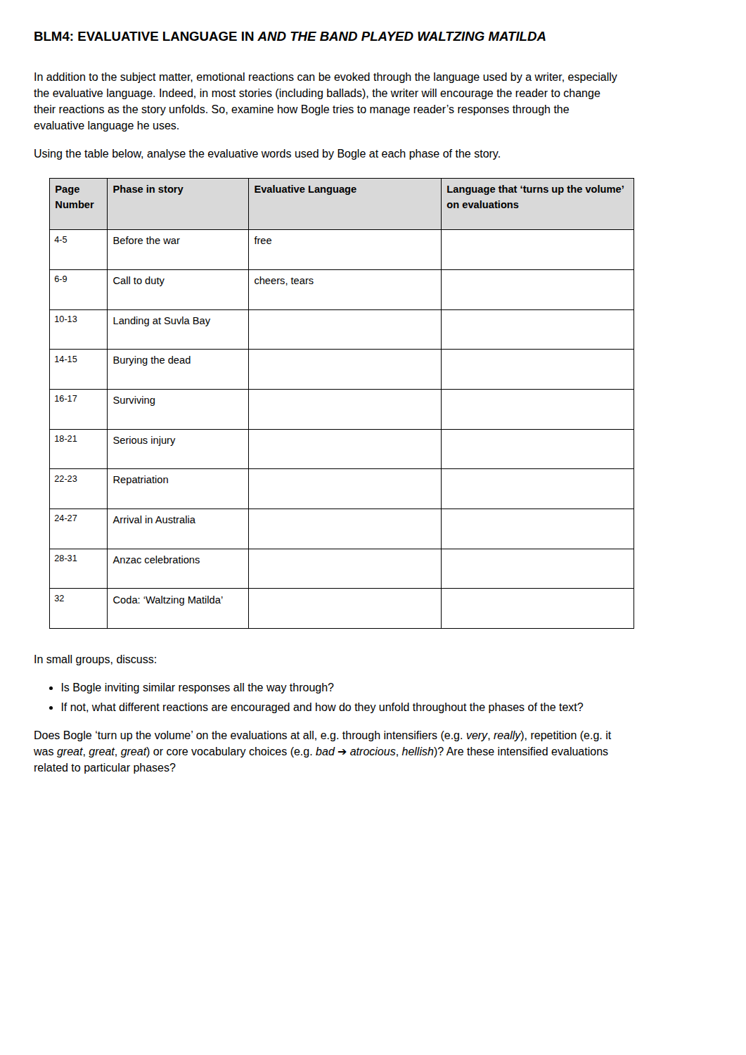BLM4: EVALUATIVE LANGUAGE IN AND THE BAND PLAYED WALTZING MATILDA
In addition to the subject matter, emotional reactions can be evoked through the language used by a writer, especially the evaluative language. Indeed, in most stories (including ballads), the writer will encourage the reader to change their reactions as the story unfolds. So, examine how Bogle tries to manage reader’s responses through the evaluative language he uses.
Using the table below, analyse the evaluative words used by Bogle at each phase of the story.
| Page Number | Phase in story | Evaluative Language | Language that ‘turns up the volume’ on evaluations |
| --- | --- | --- | --- |
| 4-5 | Before the war | free | |
| 6-9 | Call to duty | cheers, tears | |
| 10-13 | Landing at Suvla Bay | | |
| 14-15 | Burying the dead | | |
| 16-17 | Surviving | | |
| 18-21 | Serious injury | | |
| 22-23 | Repatriation | | |
| 24-27 | Arrival in Australia | | |
| 28-31 | Anzac celebrations | | |
| 32 | Coda: ‘Waltzing Matilda’ | | |
In small groups, discuss:
Is Bogle inviting similar responses all the way through?
If not, what different reactions are encouraged and how do they unfold throughout the phases of the text?
Does Bogle ‘turn up the volume’ on the evaluations at all, e.g. through intensifiers (e.g. very, really), repetition (e.g. it was great, great, great) or core vocabulary choices (e.g. bad ➔ atrocious, hellish)? Are these intensified evaluations related to particular phases?